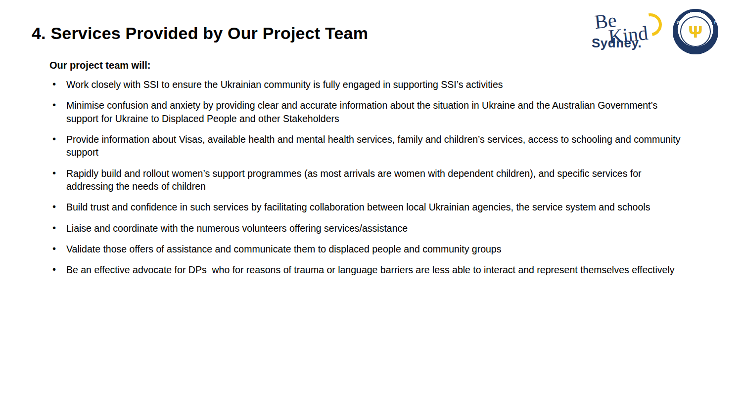Be Kind Sydney.
УКРАЇНСЬКА ГРОМАДА
Ψ
4. Services Provided by Our Project Team
Our project team will:
Work closely with SSI to ensure the Ukrainian community is fully engaged in supporting SSI’s activities
Minimise confusion and anxiety by providing clear and accurate information about the situation in Ukraine and the Australian Government’s support for Ukraine to Displaced People and other Stakeholders
Provide information about Visas, available health and mental health services, family and children’s services, access to schooling and community support
Rapidly build and rollout women’s support programmes (as most arrivals are women with dependent children), and specific services for addressing the needs of children
Build trust and confidence in such services by facilitating collaboration between local Ukrainian agencies, the service system and schools
Liaise and coordinate with the numerous volunteers offering services/assistance
Validate those offers of assistance and communicate them to displaced people and community groups
Be an effective advocate for DPs who for reasons of trauma or language barriers are less able to interact and represent themselves effectively